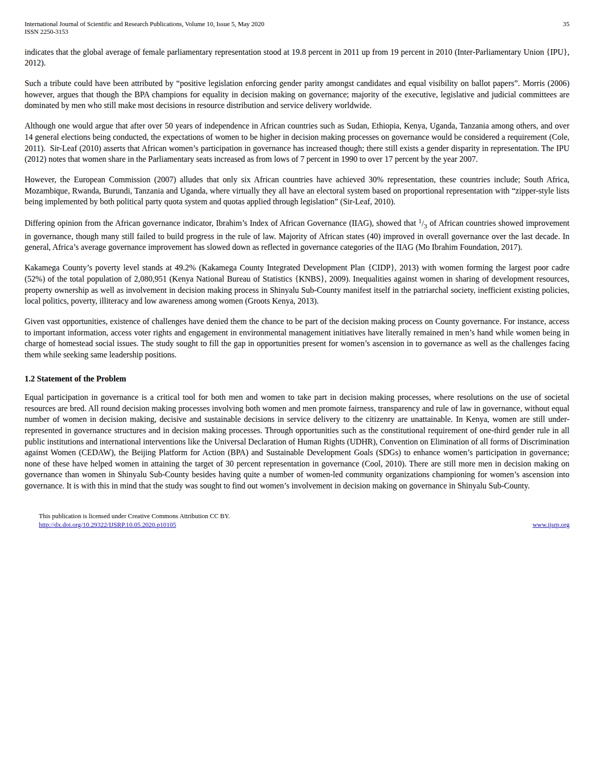International Journal of Scientific and Research Publications, Volume 10, Issue 5, May 2020 35
ISSN 2250-3153
indicates that the global average of female parliamentary representation stood at 19.8 percent in 2011 up from 19 percent in 2010 (Inter-Parliamentary Union {IPU}, 2012).
Such a tribute could have been attributed by “positive legislation enforcing gender parity amongst candidates and equal visibility on ballot papers”. Morris (2006) however, argues that though the BPA champions for equality in decision making on governance; majority of the executive, legislative and judicial committees are dominated by men who still make most decisions in resource distribution and service delivery worldwide.
Although one would argue that after over 50 years of independence in African countries such as Sudan, Ethiopia, Kenya, Uganda, Tanzania among others, and over 14 general elections being conducted, the expectations of women to be higher in decision making processes on governance would be considered a requirement (Cole, 2011). Sir-Leaf (2010) asserts that African women’s participation in governance has increased though; there still exists a gender disparity in representation. The IPU (2012) notes that women share in the Parliamentary seats increased as from lows of 7 percent in 1990 to over 17 percent by the year 2007.
However, the European Commission (2007) alludes that only six African countries have achieved 30% representation, these countries include; South Africa, Mozambique, Rwanda, Burundi, Tanzania and Uganda, where virtually they all have an electoral system based on proportional representation with “zipper-style lists being implemented by both political party quota system and quotas applied through legislation” (Sir-Leaf, 2010).
Differing opinion from the African governance indicator, Ibrahim’s Index of African Governance (IIAG), showed that 1/3 of African countries showed improvement in governance, though many still failed to build progress in the rule of law. Majority of African states (40) improved in overall governance over the last decade. In general, Africa’s average governance improvement has slowed down as reflected in governance categories of the IIAG (Mo Ibrahim Foundation, 2017).
Kakamega County’s poverty level stands at 49.2% (Kakamega County Integrated Development Plan {CIDP}, 2013) with women forming the largest poor cadre (52%) of the total population of 2,080,951 (Kenya National Bureau of Statistics {KNBS}, 2009). Inequalities against women in sharing of development resources, property ownership as well as involvement in decision making process in Shinyalu Sub-County manifest itself in the patriarchal society, inefficient existing policies, local politics, poverty, illiteracy and low awareness among women (Groots Kenya, 2013).
Given vast opportunities, existence of challenges have denied them the chance to be part of the decision making process on County governance. For instance, access to important information, access voter rights and engagement in environmental management initiatives have literally remained in men’s hand while women being in charge of homestead social issues. The study sought to fill the gap in opportunities present for women’s ascension in to governance as well as the challenges facing them while seeking same leadership positions.
1.2 Statement of the Problem
Equal participation in governance is a critical tool for both men and women to take part in decision making processes, where resolutions on the use of societal resources are bred. All round decision making processes involving both women and men promote fairness, transparency and rule of law in governance, without equal number of women in decision making, decisive and sustainable decisions in service delivery to the citizenry are unattainable. In Kenya, women are still under-represented in governance structures and in decision making processes. Through opportunities such as the constitutional requirement of one-third gender rule in all public institutions and international interventions like the Universal Declaration of Human Rights (UDHR), Convention on Elimination of all forms of Discrimination against Women (CEDAW), the Beijing Platform for Action (BPA) and Sustainable Development Goals (SDGs) to enhance women’s participation in governance; none of these have helped women in attaining the target of 30 percent representation in governance (Cool, 2010). There are still more men in decision making on governance than women in Shinyalu Sub-County besides having quite a number of women-led community organizations championing for women’s ascension into governance. It is with this in mind that the study was sought to find out women’s involvement in decision making on governance in Shinyalu Sub-County.
This publication is licensed under Creative Commons Attribution CC BY.
http://dx.doi.org/10.29322/IJSRP.10.05.2020.p10105 www.ijsrp.org